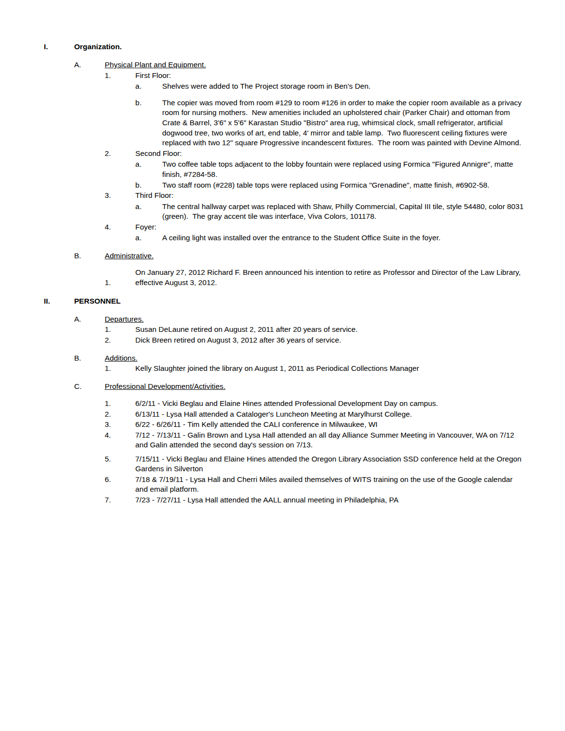I.
Organization.
A.
Physical Plant and Equipment.
1.
First Floor:
a.
Shelves were added to The Project storage room in Ben's Den.
b.
The copier was moved from room #129 to room #126 in order to make the copier room available as a privacy room for nursing mothers. New amenities included an upholstered chair (Parker Chair) and ottoman from Crate & Barrel, 3'6" x 5'6" Karastan Studio "Bistro" area rug, whimsical clock, small refrigerator, artificial dogwood tree, two works of art, end table, 4' mirror and table lamp. Two fluorescent ceiling fixtures were replaced with two 12" square Progressive incandescent fixtures. The room was painted with Devine Almond.
2.
Second Floor:
a.
Two coffee table tops adjacent to the lobby fountain were replaced using Formica "Figured Annigre", matte finish, #7284-58.
b.
Two staff room (#228) table tops were replaced using Formica "Grenadine", matte finish, #6902-58.
3.
Third Floor:
a.
The central hallway carpet was replaced with Shaw, Philly Commercial, Capital III tile, style 54480, color 8031 (green). The gray accent tile was interface, Viva Colors, 101178.
4.
Foyer:
a.
A ceiling light was installed over the entrance to the Student Office Suite in the foyer.
B.
Administrative.
1.
On January 27, 2012 Richard F. Breen announced his intention to retire as Professor and Director of the Law Library, effective August 3, 2012.
II.
PERSONNEL
A.
Departures.
1.
Susan DeLaune retired on August 2, 2011 after 20 years of service.
2.
Dick Breen retired on August 3, 2012 after 36 years of service.
B.
Additions.
1.
Kelly Slaughter joined the library on August 1, 2011 as Periodical Collections Manager
C.
Professional Development/Activities.
1.
6/2/11 - Vicki Beglau and Elaine Hines attended Professional Development Day on campus.
2.
6/13/11 - Lysa Hall attended a Cataloger's Luncheon Meeting at Marylhurst College.
3.
6/22 - 6/26/11 - Tim Kelly attended the CALI conference in Milwaukee, WI
4.
7/12 - 7/13/11 - Galin Brown and Lysa Hall attended an all day Alliance Summer Meeting in Vancouver, WA on 7/12 and Galin attended the second day's session on 7/13.
5.
7/15/11 - Vicki Beglau and Elaine Hines attended the Oregon Library Association SSD conference held at the Oregon Gardens in Silverton
6.
7/18 & 7/19/11 - Lysa Hall and Cherri Miles availed themselves of WITS training on the use of the Google calendar and email platform.
7.
7/23 - 7/27/11 - Lysa Hall attended the AALL annual meeting in Philadelphia, PA